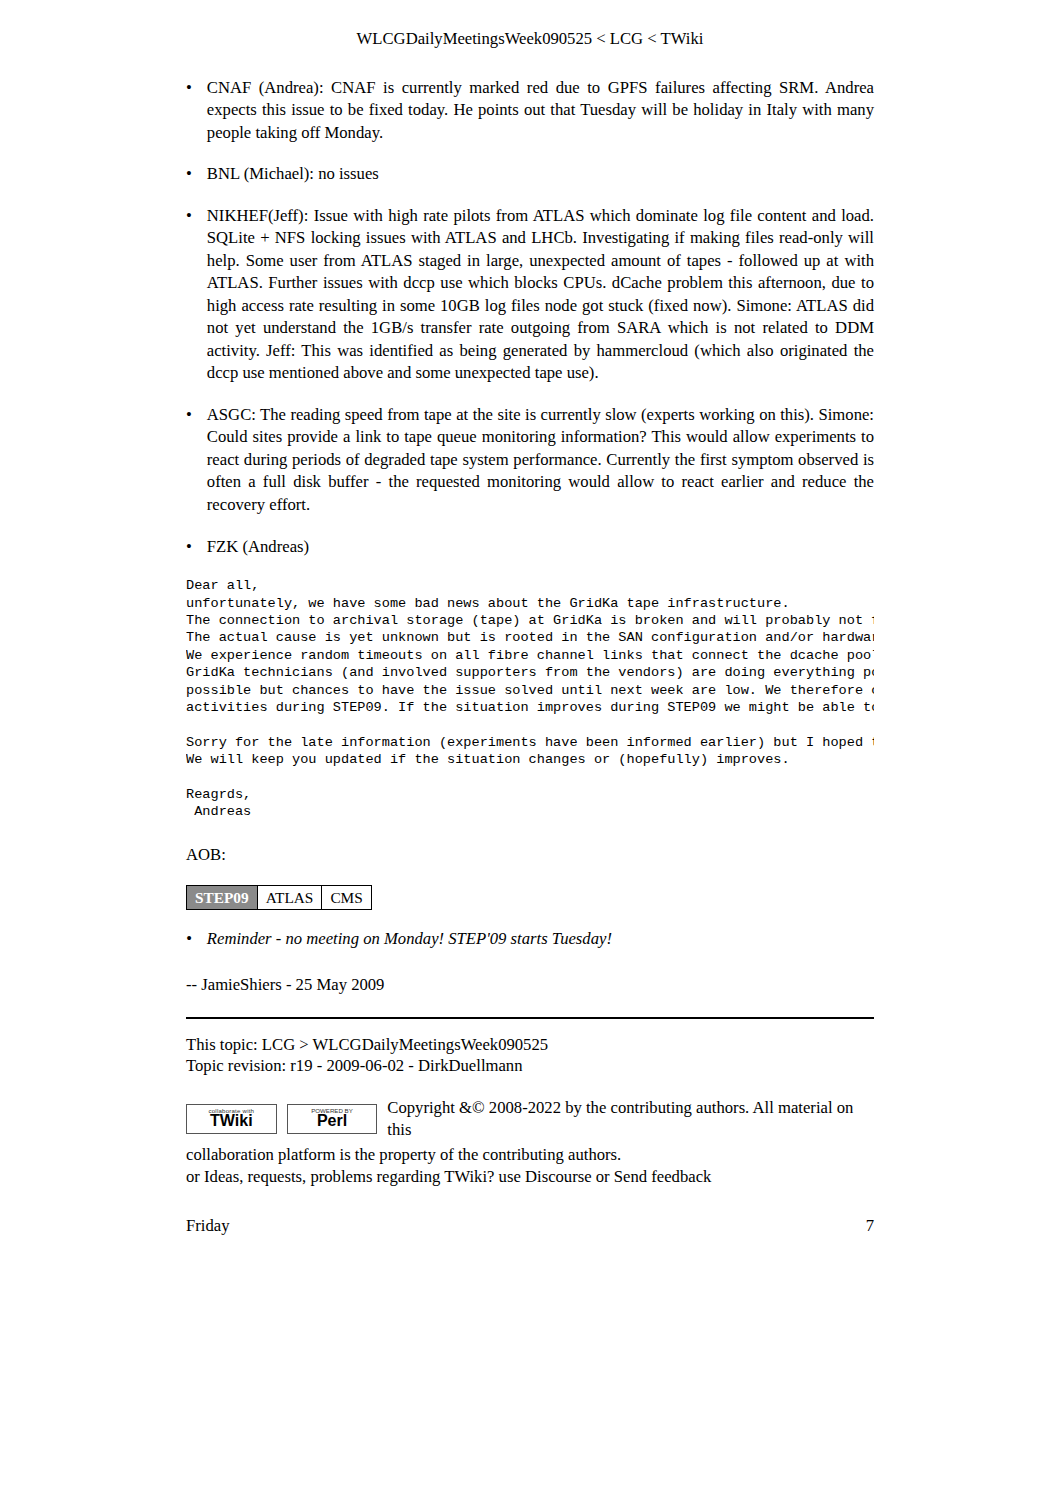WLCGDailyMeetingsWeek090525 < LCG < TWiki
CNAF (Andrea): CNAF is currently marked red due to GPFS failures affecting SRM. Andrea expects this issue to be fixed today. He points out that Tuesday will be holiday in Italy with many people taking off Monday.
BNL (Michael): no issues
NIKHEF(Jeff): Issue with high rate pilots from ATLAS which dominate log file content and load. SQLite + NFS locking issues with ATLAS and LHCb. Investigating if making files read-only will help. Some user from ATLAS staged in large, unexpected amount of tapes - followed up at with ATLAS. Further issues with dccp use which blocks CPUs. dCache problem this afternoon, due to high access rate resulting in some 10GB log files node got stuck (fixed now). Simone: ATLAS did not yet understand the 1GB/s transfer rate outgoing from SARA which is not related to DDM activity. Jeff: This was identified as being generated by hammercloud (which also originated the dccp use mentioned above and some unexpected tape use).
ASGC: The reading speed from tape at the site is currently slow (experts working on this). Simone: Could sites provide a link to tape queue monitoring information? This would allow experiments to react during periods of degraded tape system performance. Currently the first symptom observed is often a full disk buffer - the requested monitoring would allow to react earlier and reduce the recovery effort.
FZK (Andreas)
Dear all,
unfortunately, we have some bad news about the GridKa tape infrastructure.
The connection to archival storage (tape) at GridKa is broken and will probably not function befo
The actual cause is yet unknown but is rooted in the SAN configuration and/or hardware.
We experience random timeouts on all fibre channel links that connect the dcache pool hosts to th
GridKa technicians (and involved supporters from the vendors) are doing everything possible to fi
possible but chances to have the issue solved until next week are low. We therefore cannot take p
activities during STEP09. If the situation improves during STEP09 we might be able to join later,

Sorry for the late information (experiments have been informed earlier) but I hoped to get some b
We will keep you updated if the situation changes or (hopefully) improves.

Reagrds,
 Andreas
AOB:
STEP09 ATLAS CMS
Reminder - no meeting on Monday! STEP'09 starts Tuesday!
-- JamieShiers - 25 May 2009
This topic: LCG > WLCGDailyMeetingsWeek090525
Topic revision: r19 - 2009-06-02 - DirkDuellmann
collaborate with TWiki POWERED BY Perl Copyright &© 2008-2022 by the contributing authors. All material on this
collaboration platform is the property of the contributing authors.
or Ideas, requests, problems regarding TWiki? use Discourse or Send feedback
Friday 7